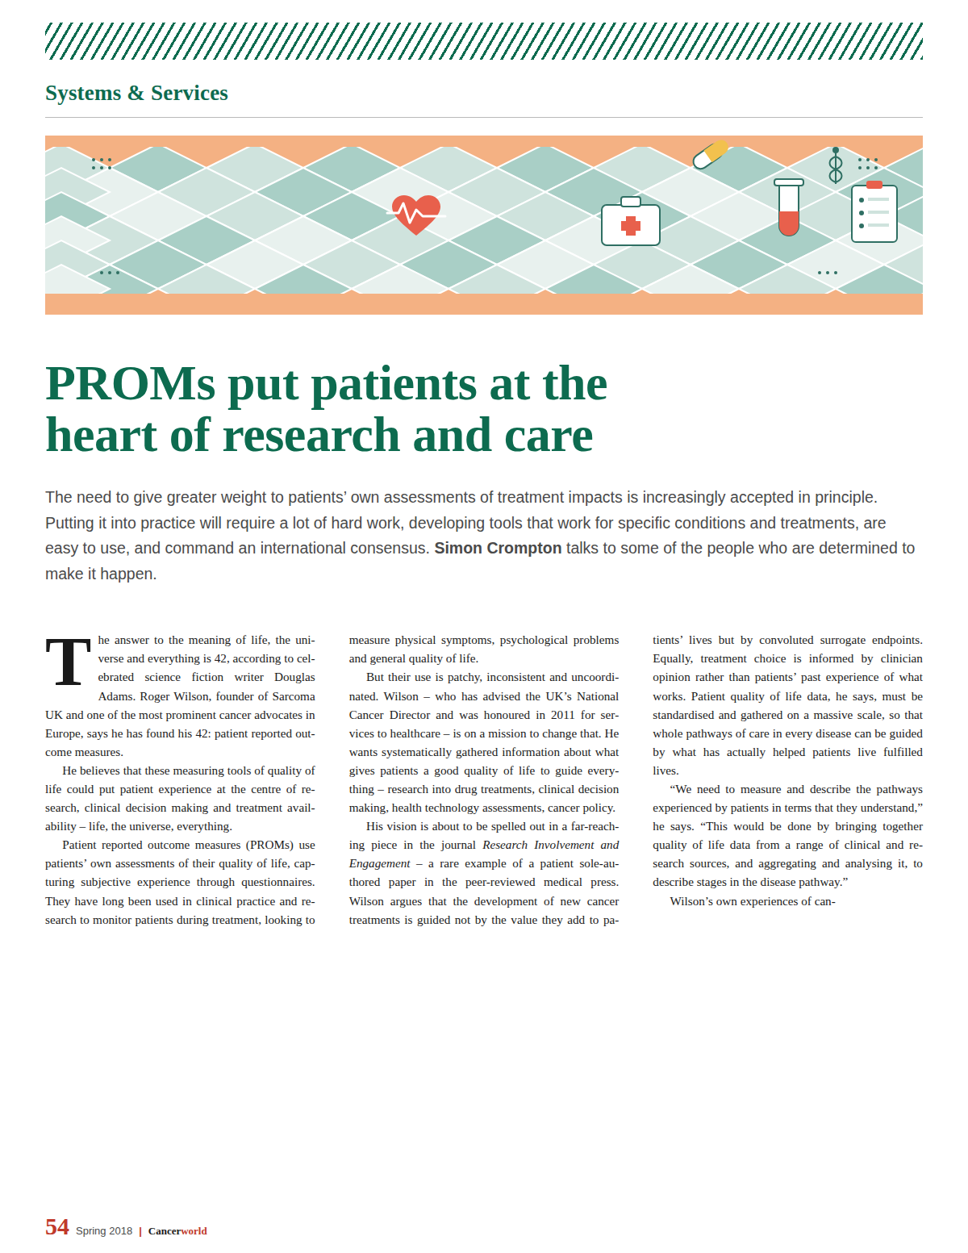Systems & Services
PROMs put patients at the
heart of research and care
The need to give greater weight to patients’ own assessments of treatment impacts is increasingly accepted in principle. Putting it into practice will require a lot of hard work, developing tools that work for specific conditions and treatments, are easy to use, and command an international consensus. Simon Crompton talks to some of the people who are determined to make it happen.
The answer to the meaning of life, the universe and everything is 42, according to celebrated science fiction writer Douglas Adams. Roger Wilson, founder of Sarcoma UK and one of the most prominent cancer advocates in Europe, says he has found his 42: patient reported outcome measures.
He believes that these measuring tools of quality of life could put patient experience at the centre of research, clinical decision making and treatment availability – life, the universe, everything.
Patient reported outcome measures (PROMs) use patients’ own assessments of their quality of life, capturing subjective experience through questionnaires. They have long been used in clinical practice and research to monitor patients during treatment, looking to measure physical symptoms, psychological problems and general quality of life.
But their use is patchy, inconsistent and uncoordinated. Wilson – who has advised the UK’s National Cancer Director and was honoured in 2011 for services to healthcare – is on a mission to change that. He wants systematically gathered information about what gives patients a good quality of life to guide everything – research into drug treatments, clinical decision making, health technology assessments, cancer policy.
His vision is about to be spelled out in a far-reaching piece in the journal Research Involvement and Engagement – a rare example of a patient sole-authored paper in the peer-reviewed medical press. Wilson argues that the development of new cancer treatments is guided not by the value they add to patients’ lives but by convoluted surrogate endpoints. Equally, treatment choice is informed by clinician opinion rather than patients’ past experience of what works. Patient quality of life data, he says, must be standardised and gathered on a massive scale, so that whole pathways of care in every disease can be guided by what has actually helped patients live fulfilled lives.
“We need to measure and describe the pathways experienced by patients in terms that they understand,” he says. “This would be done by bringing together quality of life data from a range of clinical and research sources, and aggregating and analysing it, to describe stages in the disease pathway.”
Wilson’s own experiences of can-
54 Spring 2018 | Cancerworld